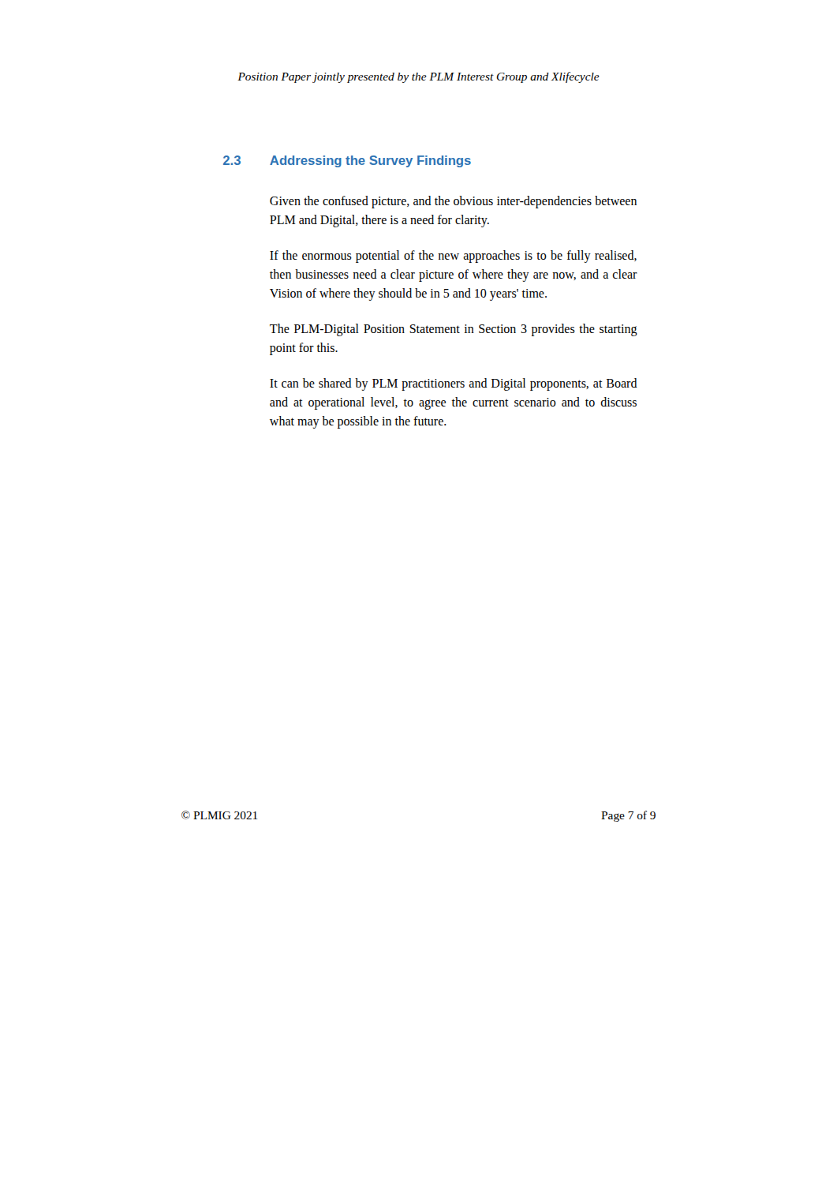Position Paper jointly presented by the PLM Interest Group and Xlifecycle
2.3 Addressing the Survey Findings
Given the confused picture, and the obvious inter-dependencies between PLM and Digital, there is a need for clarity.
If the enormous potential of the new approaches is to be fully realised, then businesses need a clear picture of where they are now, and a clear Vision of where they should be in 5 and 10 years' time.
The PLM-Digital Position Statement in Section 3 provides the starting point for this.
It can be shared by PLM practitioners and Digital proponents, at Board and at operational level, to agree the current scenario and to discuss what may be possible in the future.
© PLMIG 2021
Page 7 of 9